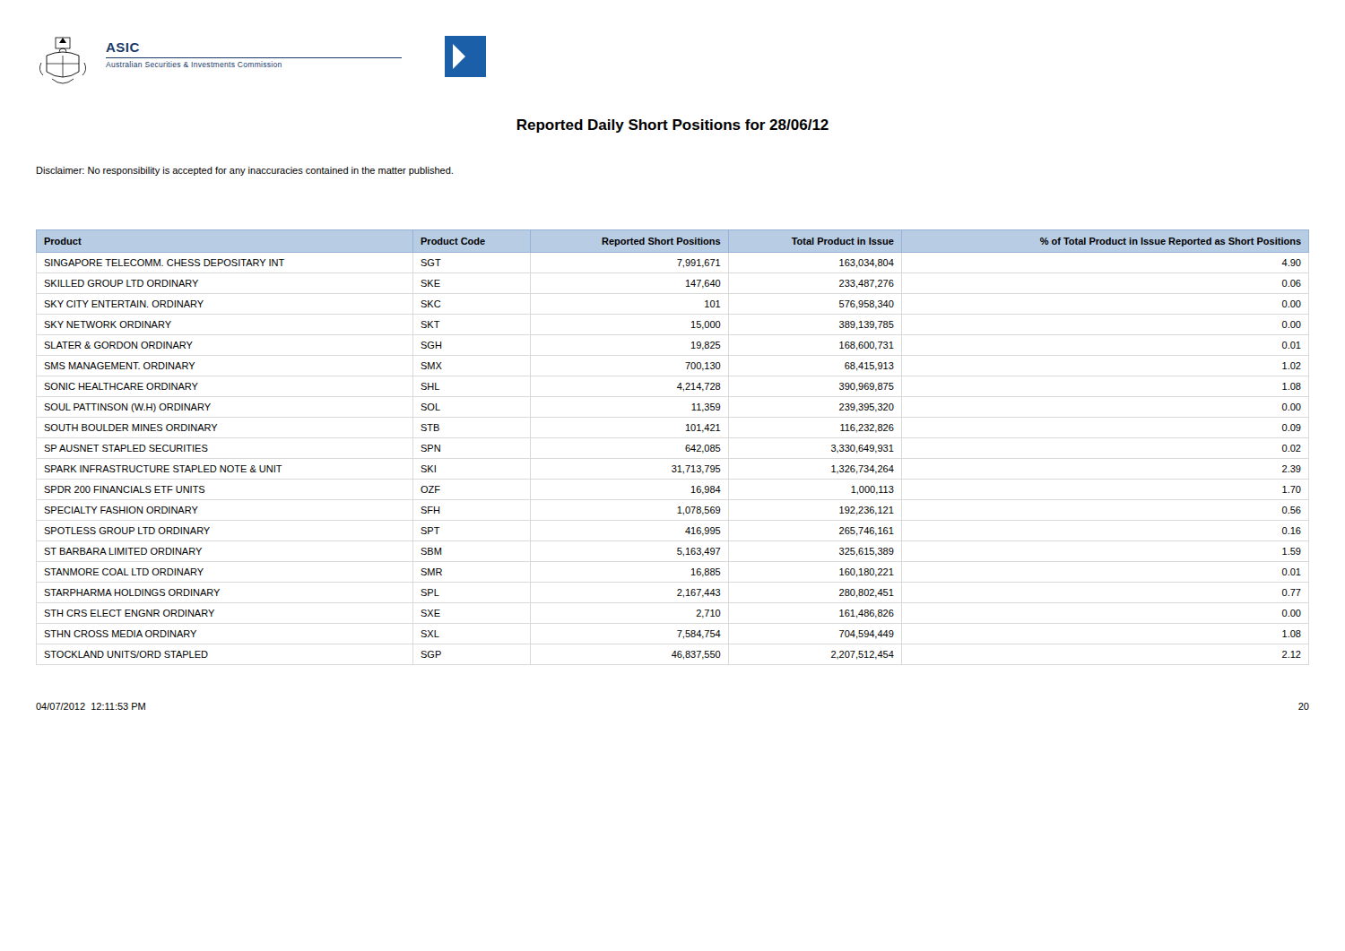ASIC
Australian Securities & Investments Commission
Reported Daily Short Positions for 28/06/12
Disclaimer: No responsibility is accepted for any inaccuracies contained in the matter published.
| Product | Product Code | Reported Short Positions | Total Product in Issue | % of Total Product in Issue Reported as Short Positions |
| --- | --- | --- | --- | --- |
| SINGAPORE TELECOMM. CHESS DEPOSITARY INT | SGT | 7,991,671 | 163,034,804 | 4.90 |
| SKILLED GROUP LTD ORDINARY | SKE | 147,640 | 233,487,276 | 0.06 |
| SKY CITY ENTERTAIN. ORDINARY | SKC | 101 | 576,958,340 | 0.00 |
| SKY NETWORK ORDINARY | SKT | 15,000 | 389,139,785 | 0.00 |
| SLATER & GORDON ORDINARY | SGH | 19,825 | 168,600,731 | 0.01 |
| SMS MANAGEMENT. ORDINARY | SMX | 700,130 | 68,415,913 | 1.02 |
| SONIC HEALTHCARE ORDINARY | SHL | 4,214,728 | 390,969,875 | 1.08 |
| SOUL PATTINSON (W.H) ORDINARY | SOL | 11,359 | 239,395,320 | 0.00 |
| SOUTH BOULDER MINES ORDINARY | STB | 101,421 | 116,232,826 | 0.09 |
| SP AUSNET STAPLED SECURITIES | SPN | 642,085 | 3,330,649,931 | 0.02 |
| SPARK INFRASTRUCTURE STAPLED NOTE & UNIT | SKI | 31,713,795 | 1,326,734,264 | 2.39 |
| SPDR 200 FINANCIALS ETF UNITS | OZF | 16,984 | 1,000,113 | 1.70 |
| SPECIALTY FASHION ORDINARY | SFH | 1,078,569 | 192,236,121 | 0.56 |
| SPOTLESS GROUP LTD ORDINARY | SPT | 416,995 | 265,746,161 | 0.16 |
| ST BARBARA LIMITED ORDINARY | SBM | 5,163,497 | 325,615,389 | 1.59 |
| STANMORE COAL LTD ORDINARY | SMR | 16,885 | 160,180,221 | 0.01 |
| STARPHARMA HOLDINGS ORDINARY | SPL | 2,167,443 | 280,802,451 | 0.77 |
| STH CRS ELECT ENGNR ORDINARY | SXE | 2,710 | 161,486,826 | 0.00 |
| STHN CROSS MEDIA ORDINARY | SXL | 7,584,754 | 704,594,449 | 1.08 |
| STOCKLAND UNITS/ORD STAPLED | SGP | 46,837,550 | 2,207,512,454 | 2.12 |
04/07/2012 12:11:53 PM 20